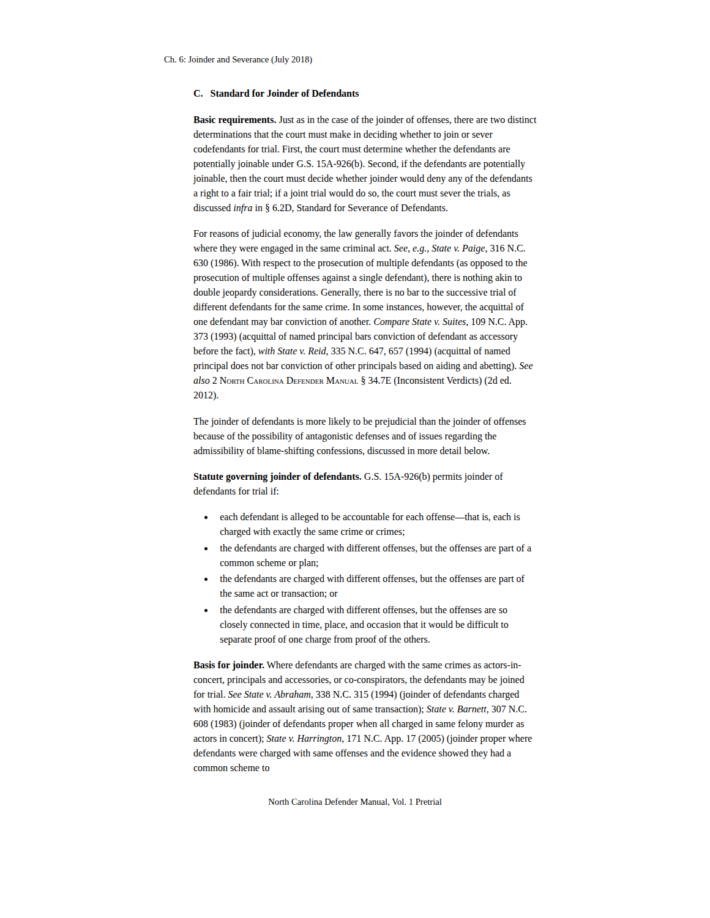Ch. 6: Joinder and Severance (July 2018)
C. Standard for Joinder of Defendants
Basic requirements. Just as in the case of the joinder of offenses, there are two distinct determinations that the court must make in deciding whether to join or sever codefendants for trial. First, the court must determine whether the defendants are potentially joinable under G.S. 15A-926(b). Second, if the defendants are potentially joinable, then the court must decide whether joinder would deny any of the defendants a right to a fair trial; if a joint trial would do so, the court must sever the trials, as discussed infra in § 6.2D, Standard for Severance of Defendants.
For reasons of judicial economy, the law generally favors the joinder of defendants where they were engaged in the same criminal act. See, e.g., State v. Paige, 316 N.C. 630 (1986). With respect to the prosecution of multiple defendants (as opposed to the prosecution of multiple offenses against a single defendant), there is nothing akin to double jeopardy considerations. Generally, there is no bar to the successive trial of different defendants for the same crime. In some instances, however, the acquittal of one defendant may bar conviction of another. Compare State v. Suites, 109 N.C. App. 373 (1993) (acquittal of named principal bars conviction of defendant as accessory before the fact), with State v. Reid, 335 N.C. 647, 657 (1994) (acquittal of named principal does not bar conviction of other principals based on aiding and abetting). See also 2 North Carolina Defender Manual § 34.7E (Inconsistent Verdicts) (2d ed. 2012).
The joinder of defendants is more likely to be prejudicial than the joinder of offenses because of the possibility of antagonistic defenses and of issues regarding the admissibility of blame-shifting confessions, discussed in more detail below.
Statute governing joinder of defendants. G.S. 15A-926(b) permits joinder of defendants for trial if:
each defendant is alleged to be accountable for each offense—that is, each is charged with exactly the same crime or crimes;
the defendants are charged with different offenses, but the offenses are part of a common scheme or plan;
the defendants are charged with different offenses, but the offenses are part of the same act or transaction; or
the defendants are charged with different offenses, but the offenses are so closely connected in time, place, and occasion that it would be difficult to separate proof of one charge from proof of the others.
Basis for joinder. Where defendants are charged with the same crimes as actors-in-concert, principals and accessories, or co-conspirators, the defendants may be joined for trial. See State v. Abraham, 338 N.C. 315 (1994) (joinder of defendants charged with homicide and assault arising out of same transaction); State v. Barnett, 307 N.C. 608 (1983) (joinder of defendants proper when all charged in same felony murder as actors in concert); State v. Harrington, 171 N.C. App. 17 (2005) (joinder proper where defendants were charged with same offenses and the evidence showed they had a common scheme to
North Carolina Defender Manual, Vol. 1 Pretrial